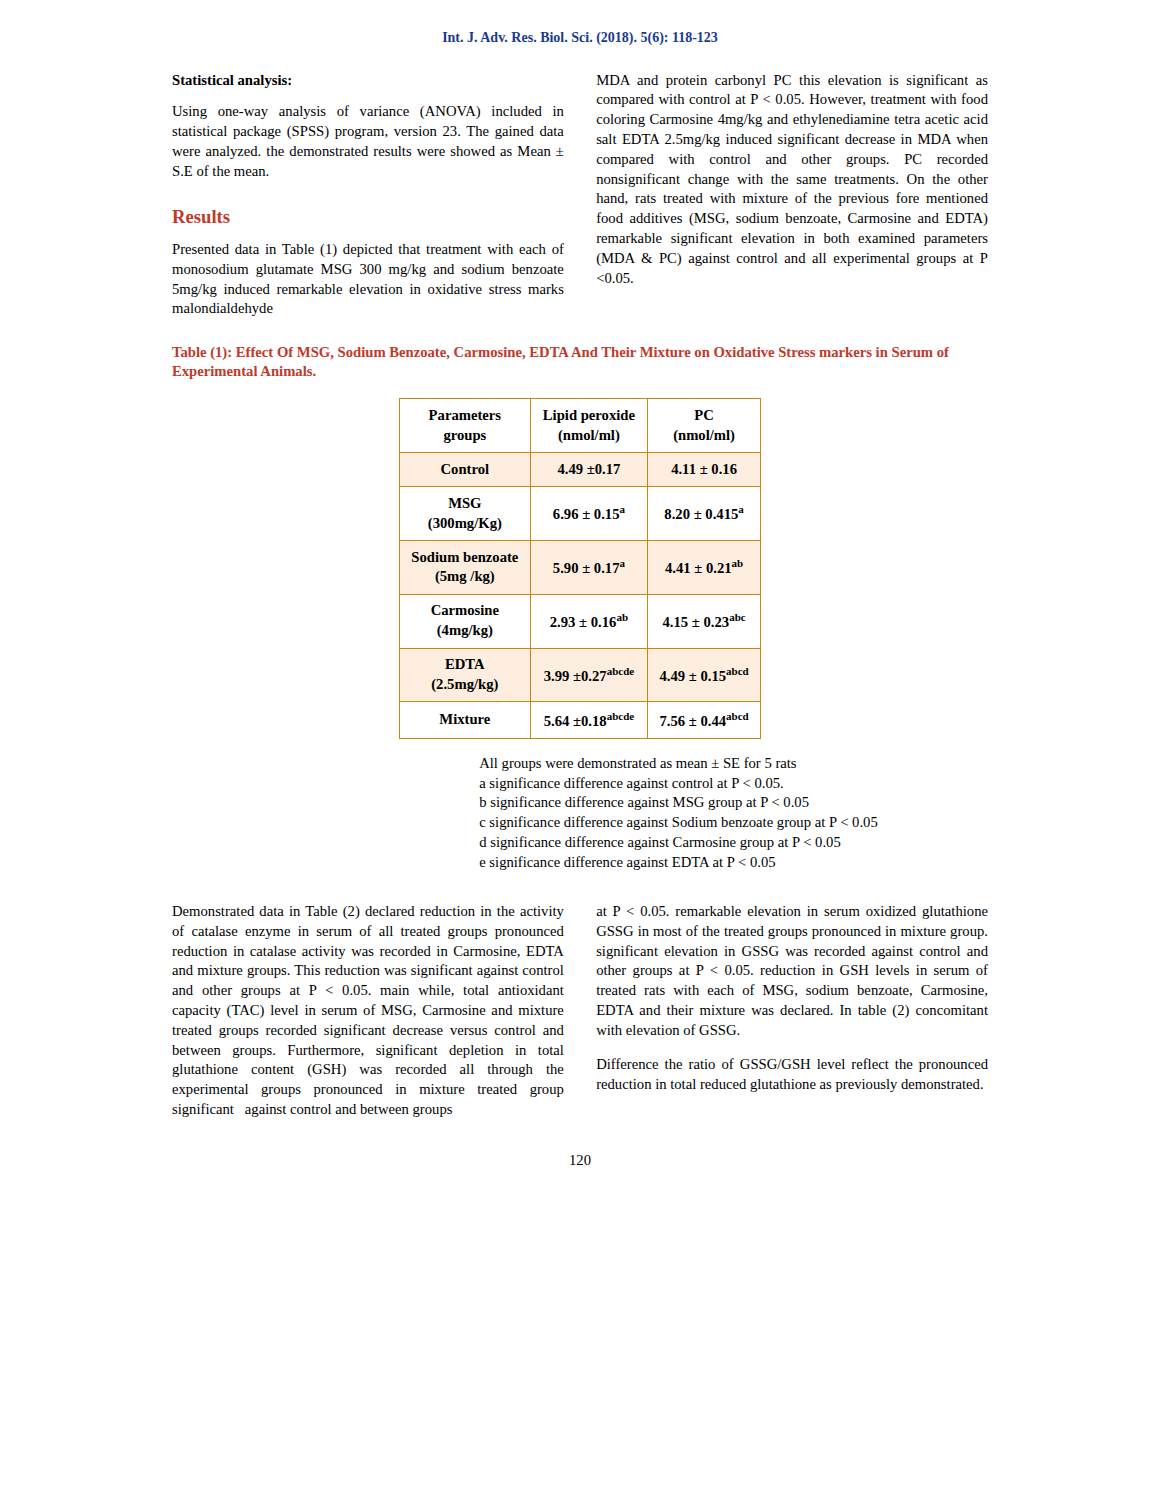Int. J. Adv. Res. Biol. Sci. (2018). 5(6): 118-123
Statistical analysis:
Using one-way analysis of variance (ANOVA) included in statistical package (SPSS) program, version 23. The gained data were analyzed. the demonstrated results were showed as Mean ± S.E of the mean.
Results
Presented data in Table (1) depicted that treatment with each of monosodium glutamate MSG 300 mg/kg and sodium benzoate 5mg/kg induced remarkable elevation in oxidative stress marks malondialdehyde
MDA and protein carbonyl PC this elevation is significant as compared with control at P < 0.05. However, treatment with food coloring Carmosine 4mg/kg and ethylenediamine tetra acetic acid salt EDTA 2.5mg/kg induced significant decrease in MDA when compared with control and other groups. PC recorded nonsignificant change with the same treatments. On the other hand, rats treated with mixture of the previous fore mentioned food additives (MSG, sodium benzoate, Carmosine and EDTA) remarkable significant elevation in both examined parameters (MDA & PC) against control and all experimental groups at P <0.05.
Table (1): Effect Of MSG, Sodium Benzoate, Carmosine, EDTA And Their Mixture on Oxidative Stress markers in Serum of Experimental Animals.
| Parameters groups | Lipid peroxide (nmol/ml) | PC (nmol/ml) |
| --- | --- | --- |
| Control | 4.49 ±0.17 | 4.11 ± 0.16 |
| MSG (300mg/Kg) | 6.96 ± 0.15 a | 8.20 ± 0.415 a |
| Sodium benzoate (5mg /kg) | 5.90 ± 0.17 a | 4.41 ± 0.21 ab |
| Carmosine (4mg/kg) | 2.93 ± 0.16 ab | 4.15 ± 0.23 abc |
| EDTA (2.5mg/kg) | 3.99 ±0.27 abcde | 4.49 ± 0.15 abcd |
| Mixture | 5.64 ±0.18 abcde | 7.56 ± 0.44 abcd |
All groups were demonstrated as mean ± SE for 5 rats
a significance difference against control at P < 0.05.
b significance difference against MSG group at P < 0.05
c significance difference against Sodium benzoate group at P < 0.05
d significance difference against Carmosine group at P < 0.05
e significance difference against EDTA at P < 0.05
Demonstrated data in Table (2) declared reduction in the activity of catalase enzyme in serum of all treated groups pronounced reduction in catalase activity was recorded in Carmosine, EDTA and mixture groups. This reduction was significant against control and other groups at P < 0.05. main while, total antioxidant capacity (TAC) level in serum of MSG, Carmosine and mixture treated groups recorded significant decrease versus control and between groups. Furthermore, significant depletion in total glutathione content (GSH) was recorded all through the experimental groups pronounced in mixture treated group significant against control and between groups
at P < 0.05. remarkable elevation in serum oxidized glutathione GSSG in most of the treated groups pronounced in mixture group. significant elevation in GSSG was recorded against control and other groups at P < 0.05. reduction in GSH levels in serum of treated rats with each of MSG, sodium benzoate, Carmosine, EDTA and their mixture was declared. In table (2) concomitant with elevation of GSSG.
Difference the ratio of GSSG/GSH level reflect the pronounced reduction in total reduced glutathione as previously demonstrated.
120